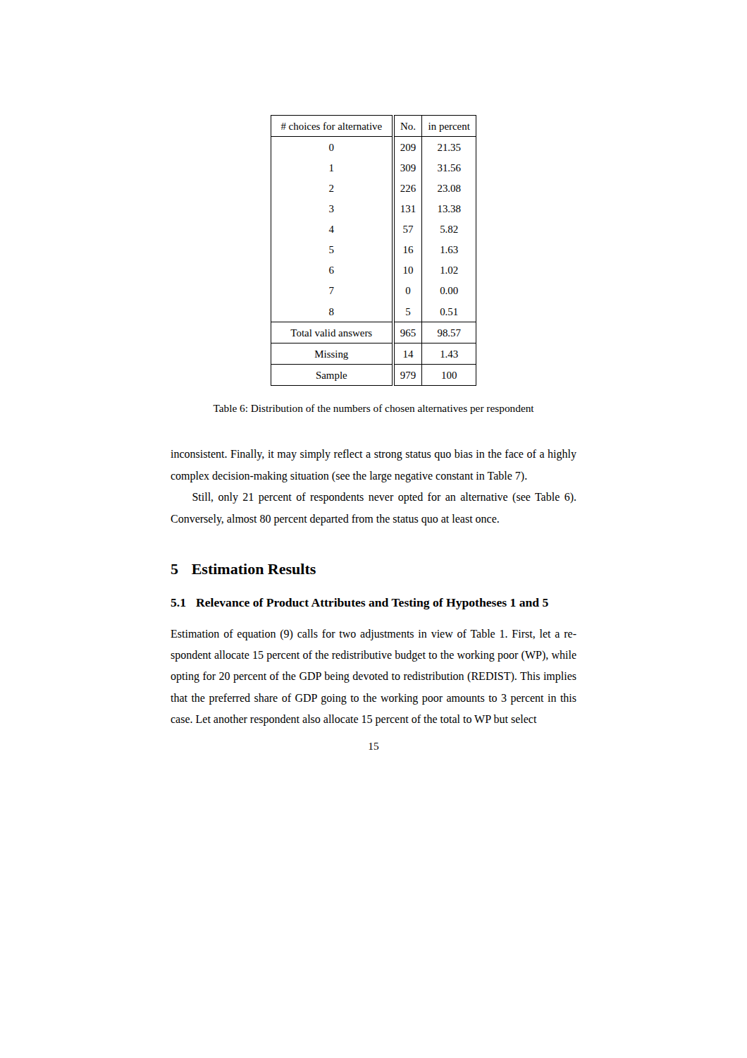| # choices for alternative | No. | in percent |
| --- | --- | --- |
| 0 | 209 | 21.35 |
| 1 | 309 | 31.56 |
| 2 | 226 | 23.08 |
| 3 | 131 | 13.38 |
| 4 | 57 | 5.82 |
| 5 | 16 | 1.63 |
| 6 | 10 | 1.02 |
| 7 | 0 | 0.00 |
| 8 | 5 | 0.51 |
| Total valid answers | 965 | 98.57 |
| Missing | 14 | 1.43 |
| Sample | 979 | 100 |
Table 6: Distribution of the numbers of chosen alternatives per respondent
inconsistent. Finally, it may simply reflect a strong status quo bias in the face of a highly complex decision-making situation (see the large negative constant in Table 7).
Still, only 21 percent of respondents never opted for an alternative (see Table 6). Conversely, almost 80 percent departed from the status quo at least once.
5 Estimation Results
5.1 Relevance of Product Attributes and Testing of Hypotheses 1 and 5
Estimation of equation (9) calls for two adjustments in view of Table 1. First, let a respondent allocate 15 percent of the redistributive budget to the working poor (WP), while opting for 20 percent of the GDP being devoted to redistribution (REDIST). This implies that the preferred share of GDP going to the working poor amounts to 3 percent in this case. Let another respondent also allocate 15 percent of the total to WP but select
15